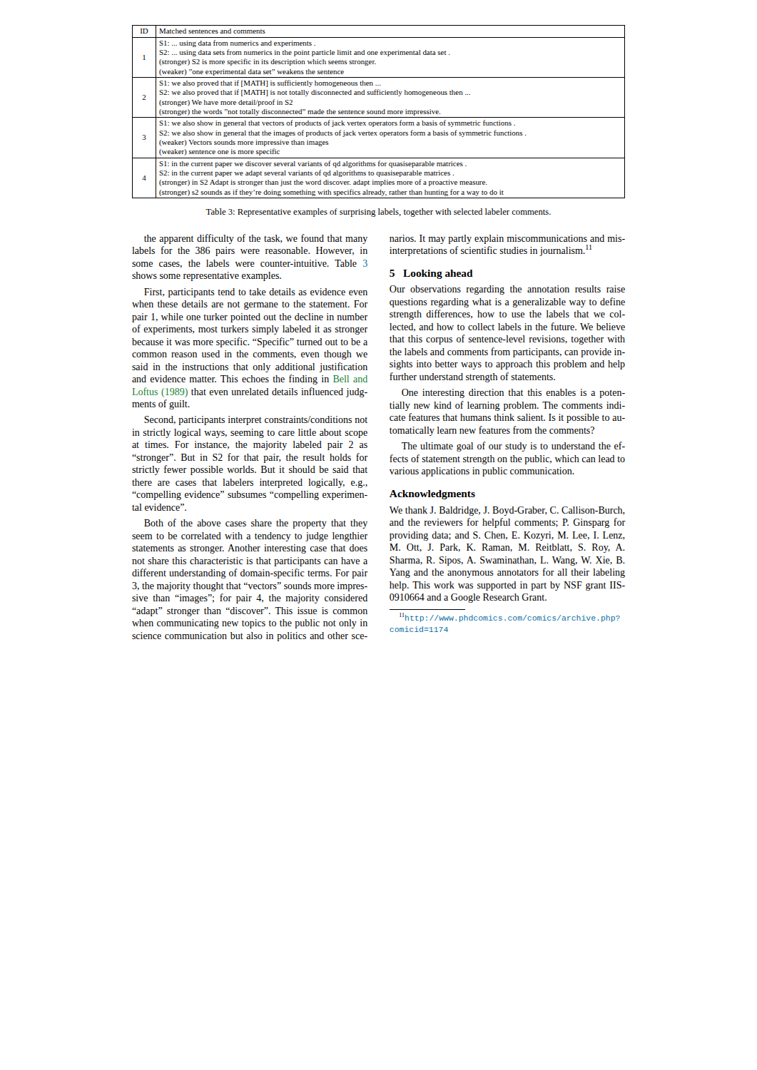| ID | Matched sentences and comments |
| --- | --- |
| 1 | S1: ... using data from numerics and experiments . S2: ... using data sets from numerics in the point particle limit and one experimental data set . (stronger) S2 is more specific in its description which seems stronger. (weaker) ”one experimental data set” weakens the sentence |
| 2 | S1: we also proved that if [MATH] is sufficiently homogeneous then ... S2: we also proved that if [MATH] is not totally disconnected and sufficiently homogeneous then ... (stronger) We have more detail/proof in S2 (stronger) the words ”not totally disconnected” made the sentence sound more impressive. |
| 3 | S1: we also show in general that vectors of products of jack vertex operators form a basis of symmetric functions . S2: we also show in general that the images of products of jack vertex operators form a basis of symmetric functions . (weaker) Vectors sounds more impressive than images (weaker) sentence one is more specific |
| 4 | S1: in the current paper we discover several variants of qd algorithms for quasiseparable matrices . S2: in the current paper we adapt several variants of qd algorithms to quasiseparable matrices . (stronger) in S2 Adapt is stronger than just the word discover. adapt implies more of a proactive measure. (stronger) s2 sounds as if they’re doing something with specifics already, rather than hunting for a way to do it |
Table 3: Representative examples of surprising labels, together with selected labeler comments.
the apparent difficulty of the task, we found that many labels for the 386 pairs were reasonable. However, in some cases, the labels were counter-intuitive. Table 3 shows some representative examples.
First, participants tend to take details as evidence even when these details are not germane to the statement. For pair 1, while one turker pointed out the decline in number of experiments, most turkers simply labeled it as stronger because it was more specific. “Specific” turned out to be a common reason used in the comments, even though we said in the instructions that only additional justification and evidence matter. This echoes the finding in Bell and Loftus (1989) that even unrelated details influenced judgments of guilt.
Second, participants interpret constraints/conditions not in strictly logical ways, seeming to care little about scope at times. For instance, the majority labeled pair 2 as “stronger”. But in S2 for that pair, the result holds for strictly fewer possible worlds. But it should be said that there are cases that labelers interpreted logically, e.g., “compelling evidence” subsumes “compelling experimental evidence”.
Both of the above cases share the property that they seem to be correlated with a tendency to judge lengthier statements as stronger. Another interesting case that does not share this characteristic is that participants can have a different understanding of domain-specific terms. For pair 3, the majority thought that “vectors” sounds more impressive than “images”; for pair 4, the majority considered “adapt” stronger than “discover”. This issue is common when communicating new topics to the public not only in science communication but also in politics and other scenarios. It may partly explain miscommunications and misinterpretations of scientific studies in journalism.11
5 Looking ahead
Our observations regarding the annotation results raise questions regarding what is a generalizable way to define strength differences, how to use the labels that we collected, and how to collect labels in the future. We believe that this corpus of sentence-level revisions, together with the labels and comments from participants, can provide insights into better ways to approach this problem and help further understand strength of statements.
One interesting direction that this enables is a potentially new kind of learning problem. The comments indicate features that humans think salient. Is it possible to automatically learn new features from the comments?
The ultimate goal of our study is to understand the effects of statement strength on the public, which can lead to various applications in public communication.
Acknowledgments
We thank J. Baldridge, J. Boyd-Graber, C. Callison-Burch, and the reviewers for helpful comments; P. Ginsparg for providing data; and S. Chen, E. Kozyri, M. Lee, I. Lenz, M. Ott, J. Park, K. Raman, M. Reitblatt, S. Roy, A. Sharma, R. Sipos, A. Swaminathan, L. Wang, W. Xie, B. Yang and the anonymous annotators for all their labeling help. This work was supported in part by NSF grant IIS-0910664 and a Google Research Grant.
11http://www.phdcomics.com/comics/archive.php?comicid=1174